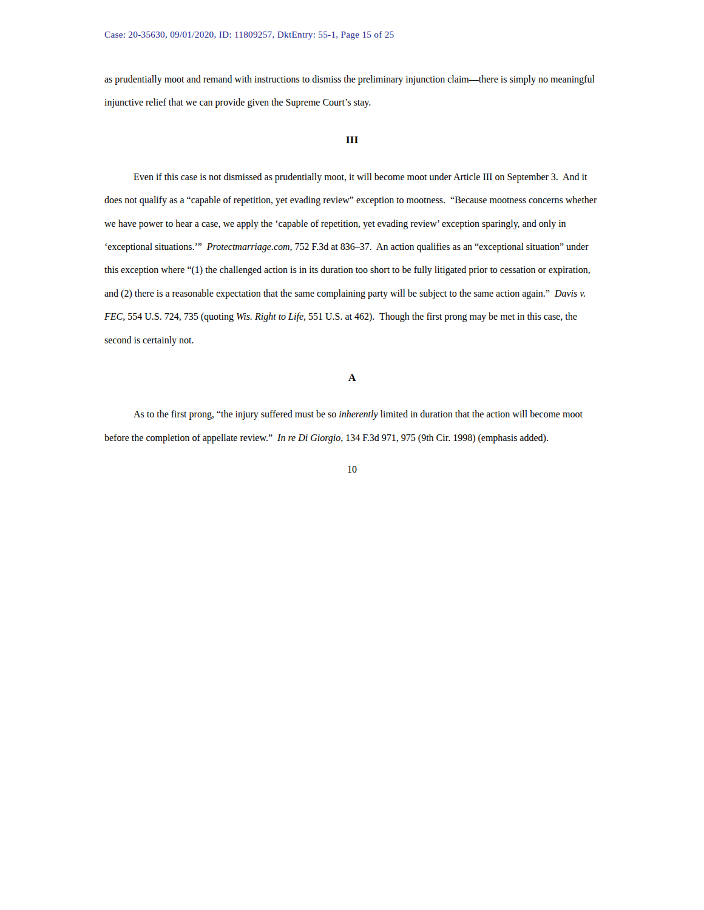Case: 20-35630, 09/01/2020, ID: 11809257, DktEntry: 55-1, Page 15 of 25
as prudentially moot and remand with instructions to dismiss the preliminary injunction claim—there is simply no meaningful injunctive relief that we can provide given the Supreme Court’s stay.
III
Even if this case is not dismissed as prudentially moot, it will become moot under Article III on September 3. And it does not qualify as a “capable of repetition, yet evading review” exception to mootness. “Because mootness concerns whether we have power to hear a case, we apply the ‘capable of repetition, yet evading review’ exception sparingly, and only in ‘exceptional situations.’” Protectmarriage.com, 752 F.3d at 836–37. An action qualifies as an “exceptional situation” under this exception where “(1) the challenged action is in its duration too short to be fully litigated prior to cessation or expiration, and (2) there is a reasonable expectation that the same complaining party will be subject to the same action again.” Davis v. FEC, 554 U.S. 724, 735 (quoting Wis. Right to Life, 551 U.S. at 462). Though the first prong may be met in this case, the second is certainly not.
A
As to the first prong, “the injury suffered must be so inherently limited in duration that the action will become moot before the completion of appellate review.” In re Di Giorgio, 134 F.3d 971, 975 (9th Cir. 1998) (emphasis added).
10